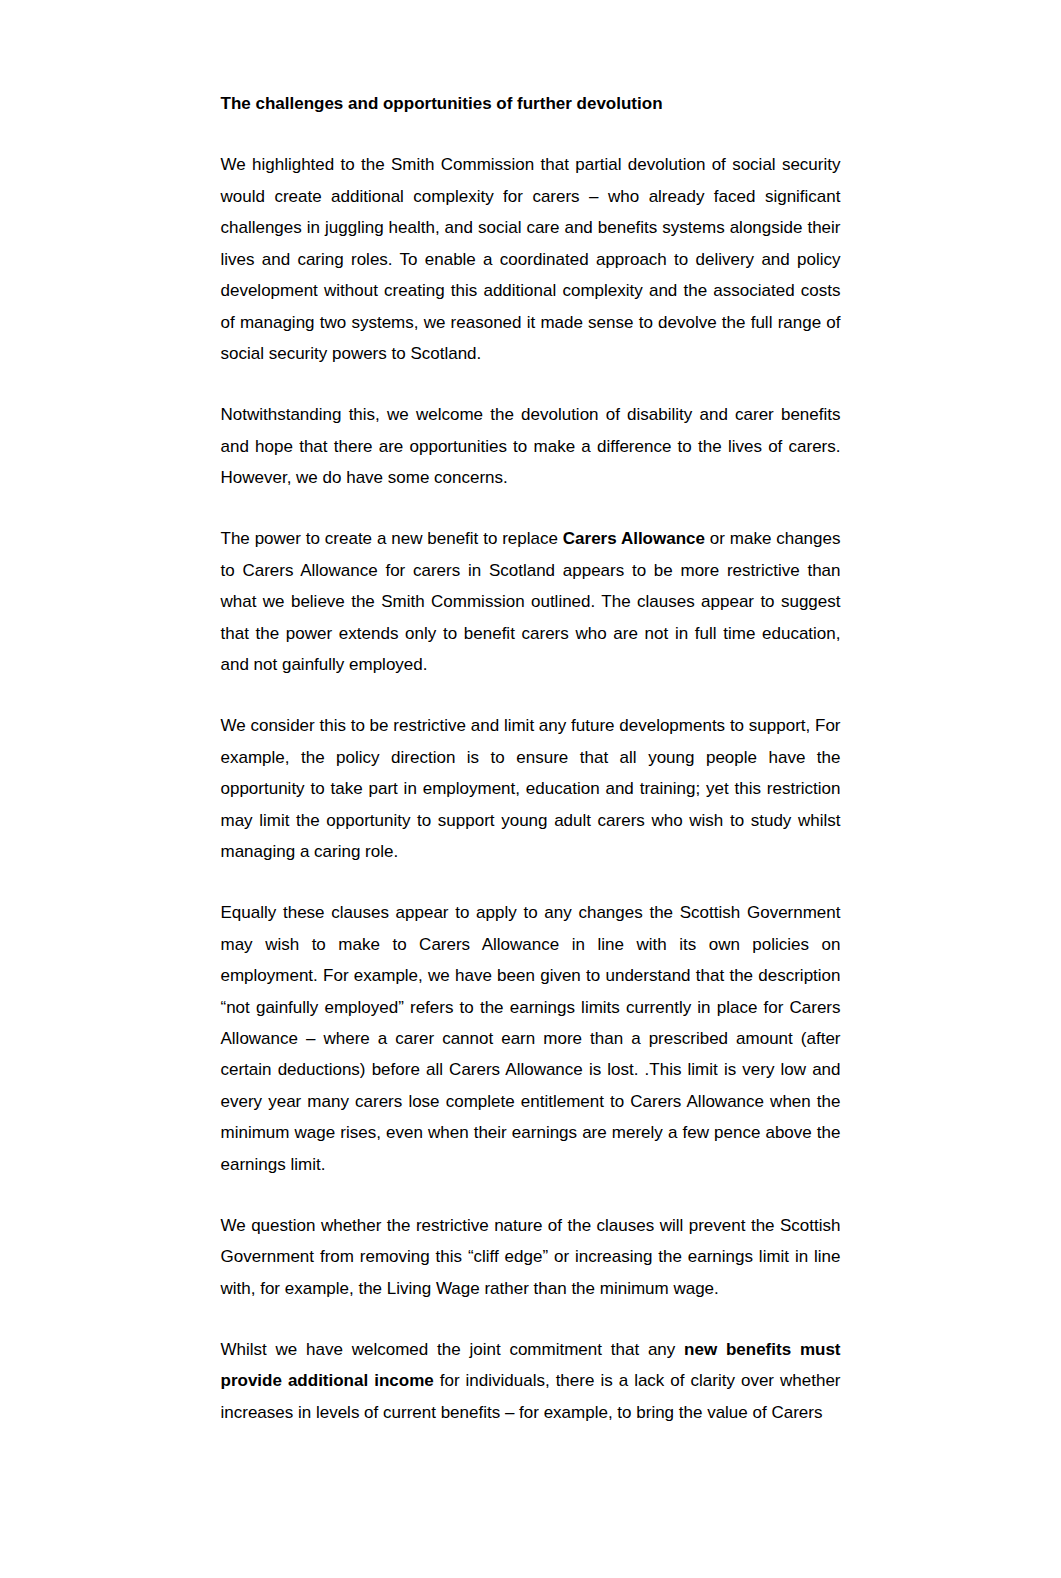The challenges and opportunities of further devolution
We highlighted to the Smith Commission that partial devolution of social security would create additional complexity for carers – who already faced significant challenges in juggling health, and social care and benefits systems alongside their lives and caring roles. To enable a coordinated approach to delivery and policy development without creating this additional complexity and the associated costs of managing two systems, we reasoned it made sense to devolve the full range of social security powers to Scotland.
Notwithstanding this, we welcome the devolution of disability and carer benefits and hope that there are opportunities to make a difference to the lives of carers. However, we do have some concerns.
The power to create a new benefit to replace Carers Allowance or make changes to Carers Allowance for carers in Scotland appears to be more restrictive than what we believe the Smith Commission outlined. The clauses appear to suggest that the power extends only to benefit carers who are not in full time education, and not gainfully employed.
We consider this to be restrictive and limit any future developments to support, For example, the policy direction is to ensure that all young people have the opportunity to take part in employment, education and training; yet this restriction may limit the opportunity to support young adult carers who wish to study whilst managing a caring role.
Equally these clauses appear to apply to any changes the Scottish Government may wish to make to Carers Allowance in line with its own policies on employment. For example, we have been given to understand that the description “not gainfully employed” refers to the earnings limits currently in place for Carers Allowance – where a carer cannot earn more than a prescribed amount (after certain deductions) before all Carers Allowance is lost. .This limit is very low and every year many carers lose complete entitlement to Carers Allowance when the minimum wage rises, even when their earnings are merely a few pence above the earnings limit.
We question whether the restrictive nature of the clauses will prevent the Scottish Government from removing this “cliff edge” or increasing the earnings limit in line with, for example, the Living Wage rather than the minimum wage.
Whilst we have welcomed the joint commitment that any new benefits must provide additional income for individuals, there is a lack of clarity over whether increases in levels of current benefits – for example, to bring the value of Carers